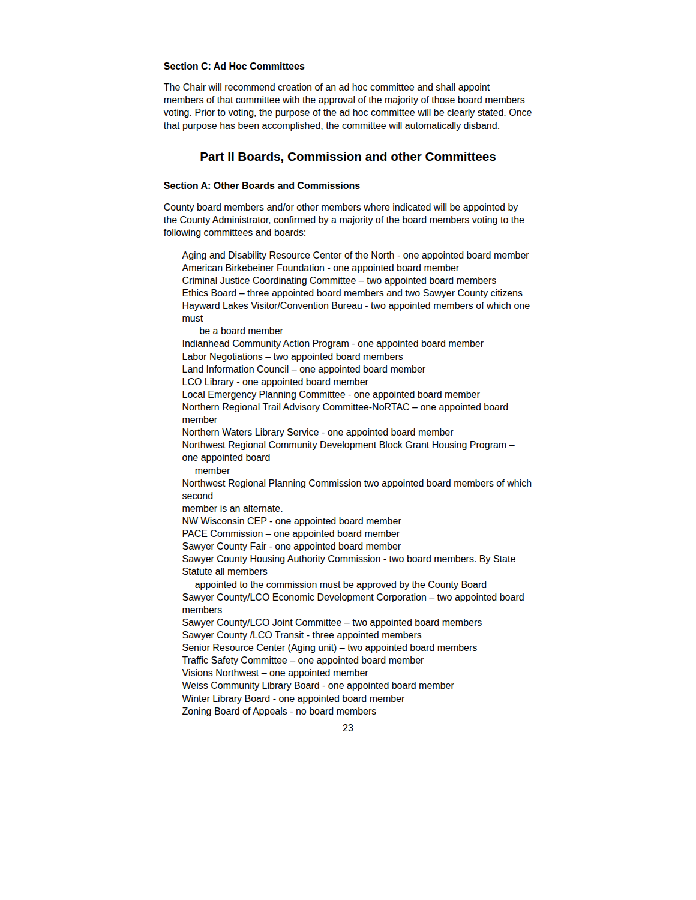Section C: Ad Hoc Committees
The Chair will recommend creation of an ad hoc committee and shall appoint members of that committee with the approval of the majority of those board members voting. Prior to voting, the purpose of the ad hoc committee will be clearly stated. Once that purpose has been accomplished, the committee will automatically disband.
Part II Boards, Commission and other Committees
Section A: Other Boards and Commissions
County board members and/or other members where indicated will be appointed by the County Administrator, confirmed by a majority of the board members voting to the following committees and boards:
Aging and Disability Resource Center of the North - one appointed board member
American Birkebeiner Foundation - one appointed board member
Criminal Justice Coordinating Committee – two appointed board members
Ethics Board – three appointed board members and two Sawyer County citizens
Hayward Lakes Visitor/Convention Bureau - two appointed members of which one mustbe a board member
Indianhead Community Action Program - one appointed board member
Labor Negotiations – two appointed board members
Land Information Council – one appointed board member
LCO Library - one appointed board member
Local Emergency Planning Committee - one appointed board member
Northern Regional Trail Advisory Committee-NoRTAC – one appointed board member
Northern Waters Library Service - one appointed board member
Northwest Regional Community Development Block Grant Housing Program – one appointed boardmember
Northwest Regional Planning Commission two appointed board members of which second
member is an alternate.
NW Wisconsin CEP - one appointed board member
PACE Commission – one appointed board member
Sawyer County Fair - one appointed board member
Sawyer County Housing Authority Commission - two board members. By State Statute all membersappointed to the commission must be approved by the County Board
Sawyer County/LCO Economic Development Corporation – two appointed board members
Sawyer County/LCO Joint Committee – two appointed board members
Sawyer County /LCO Transit - three appointed members
Senior Resource Center (Aging unit) – two appointed board members
Traffic Safety Committee – one appointed board member
Visions Northwest – one appointed member
Weiss Community Library Board - one appointed board member
Winter Library Board - one appointed board member
Zoning Board of Appeals - no board members
23